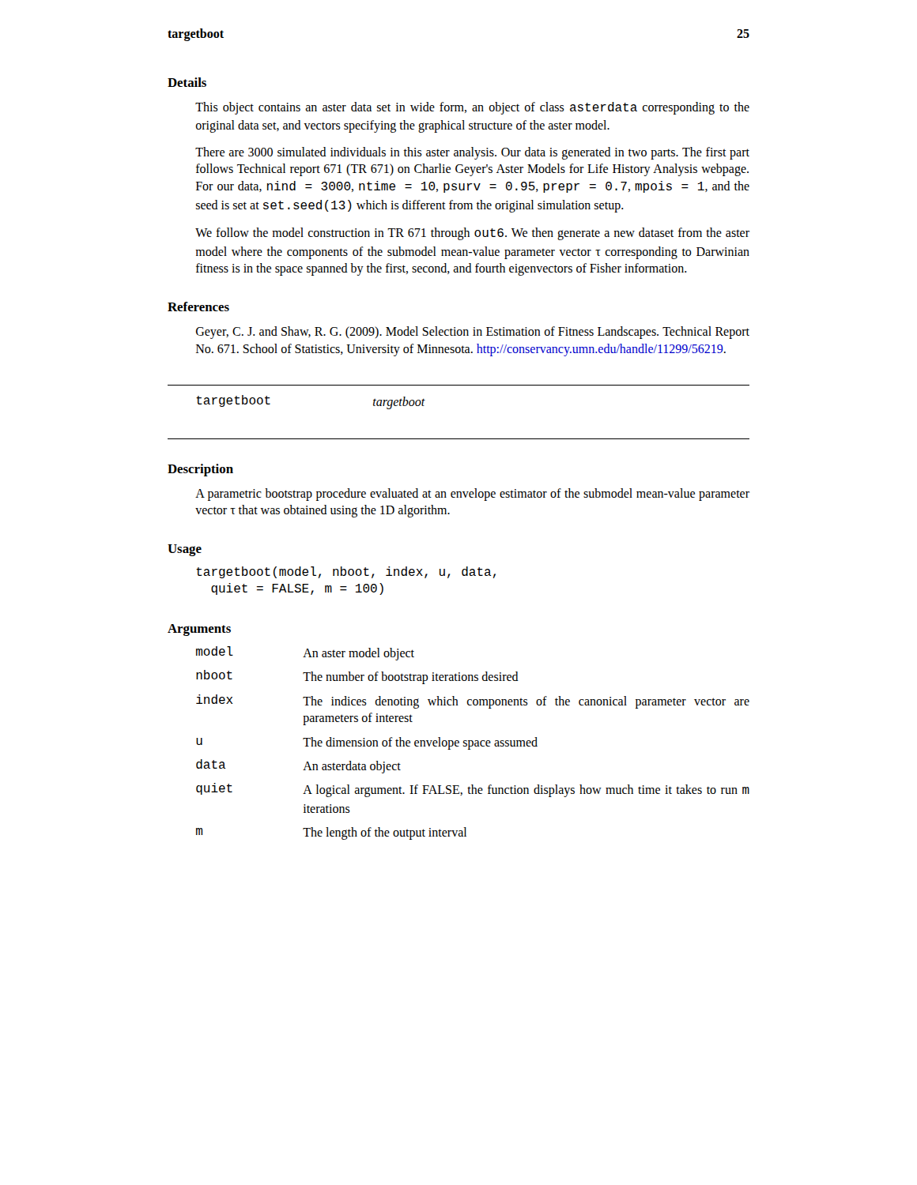targetboot 25
Details
This object contains an aster data set in wide form, an object of class asterdata corresponding to the original data set, and vectors specifying the graphical structure of the aster model.
There are 3000 simulated individuals in this aster analysis. Our data is generated in two parts. The first part follows Technical report 671 (TR 671) on Charlie Geyer's Aster Models for Life History Analysis webpage. For our data, nind = 3000, ntime = 10, psurv = 0.95, prepr = 0.7, mpois = 1, and the seed is set at set.seed(13) which is different from the original simulation setup.
We follow the model construction in TR 671 through out6. We then generate a new dataset from the aster model where the components of the submodel mean-value parameter vector τ corresponding to Darwinian fitness is in the space spanned by the first, second, and fourth eigenvectors of Fisher information.
References
Geyer, C. J. and Shaw, R. G. (2009). Model Selection in Estimation of Fitness Landscapes. Technical Report No. 671. School of Statistics, University of Minnesota. http://conservancy.umn.edu/handle/11299/56219.
targetboot targetboot
Description
A parametric bootstrap procedure evaluated at an envelope estimator of the submodel mean-value parameter vector τ that was obtained using the 1D algorithm.
Usage
targetboot(model, nboot, index, u, data,
  quiet = FALSE, m = 100)
Arguments
model
An aster model object
nboot
The number of bootstrap iterations desired
index
The indices denoting which components of the canonical parameter vector are parameters of interest
u
The dimension of the envelope space assumed
data
An asterdata object
quiet
A logical argument. If FALSE, the function displays how much time it takes to run m iterations
m
The length of the output interval